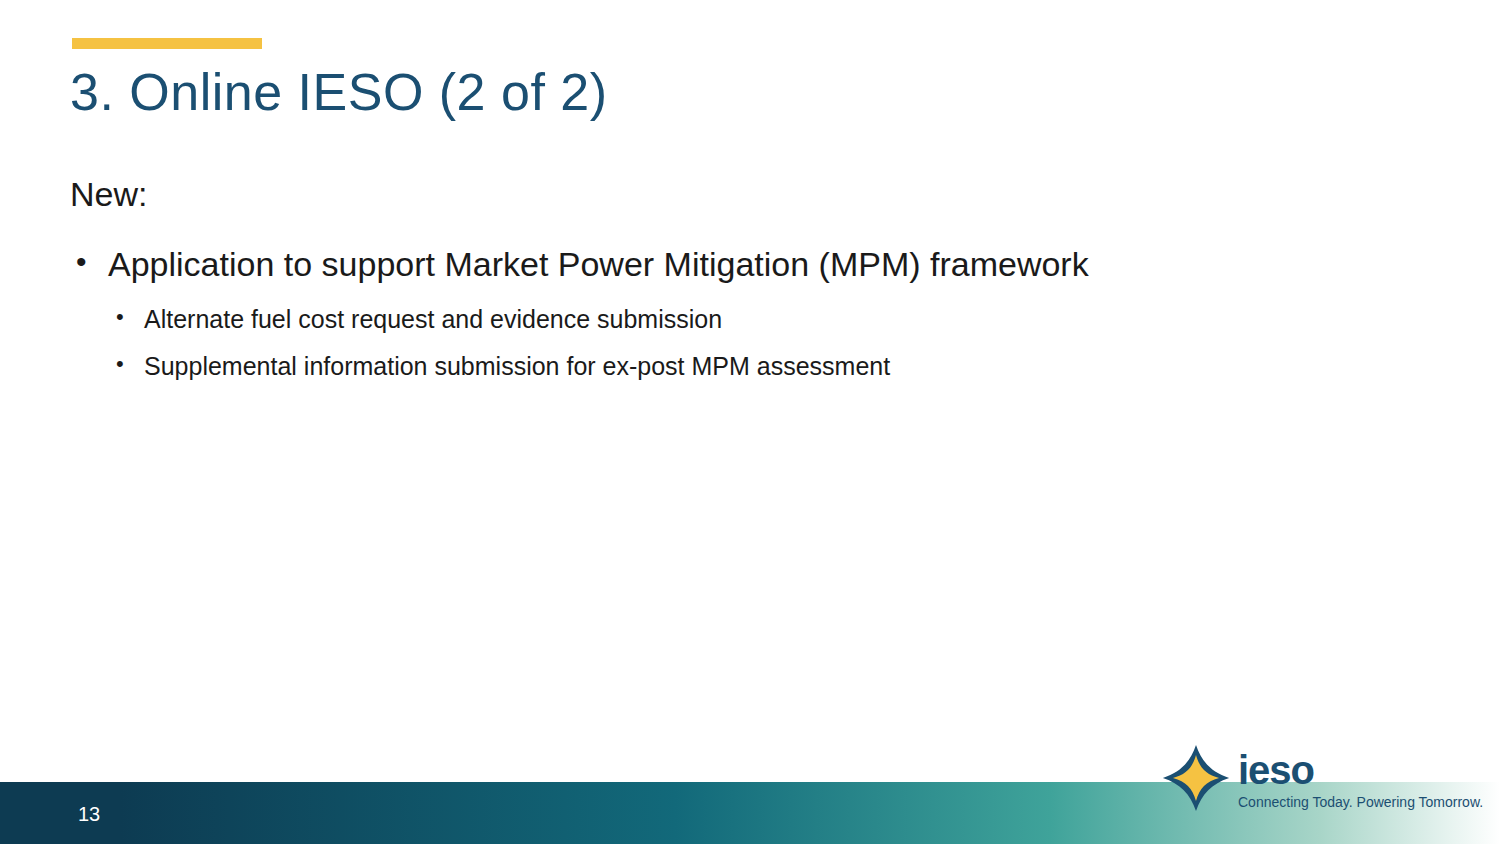3. Online IESO (2 of 2)
New:
Application to support Market Power Mitigation (MPM) framework
Alternate fuel cost request and evidence submission
Supplemental information submission for ex-post MPM assessment
13
ieso
Connecting Today. Powering Tomorrow.